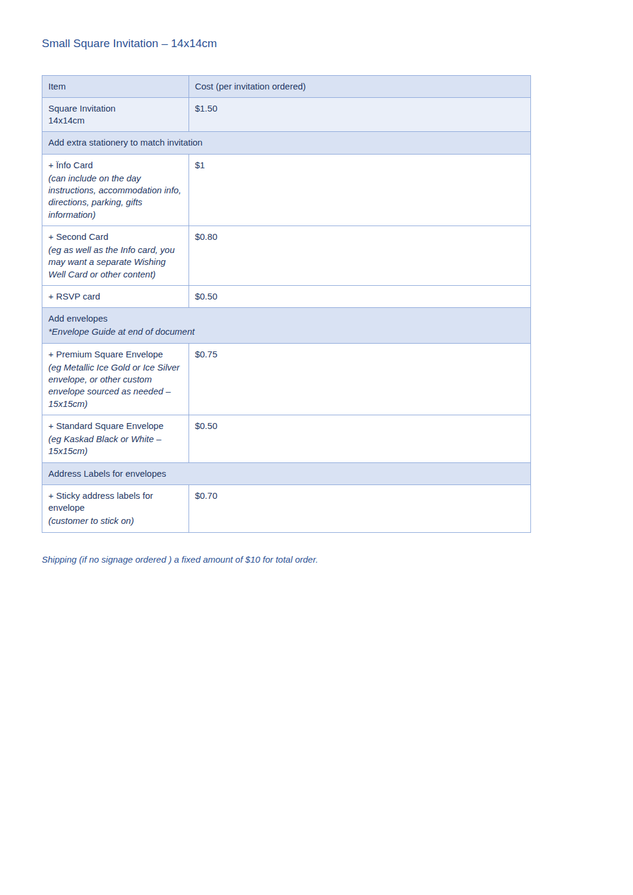Small Square Invitation – 14x14cm
| Item | Cost (per invitation ordered) |
| Square Invitation 14x14cm | $1.50 |
| Add extra stationery to match invitation |
| + Ïnfo Card (can include on the day instructions, accommodation info, directions, parking, gifts information) | $1 |
| + Second Card (eg as well as the Info card, you may want a separate Wishing Well Card or other content) | $0.80 |
| + RSVP card | $0.50 |
| Add envelopes *Envelope Guide at end of document |
| + Premium Square Envelope (eg Metallic Ice Gold or Ice Silver envelope, or other custom envelope sourced as needed – 15x15cm) | $0.75 |
| + Standard Square Envelope (eg Kaskad Black or White – 15x15cm) | $0.50 |
| Address Labels for envelopes |
| + Sticky address labels for envelope (customer to stick on) | $0.70 |
Shipping (if no signage ordered ) a fixed amount of $10 for total order.